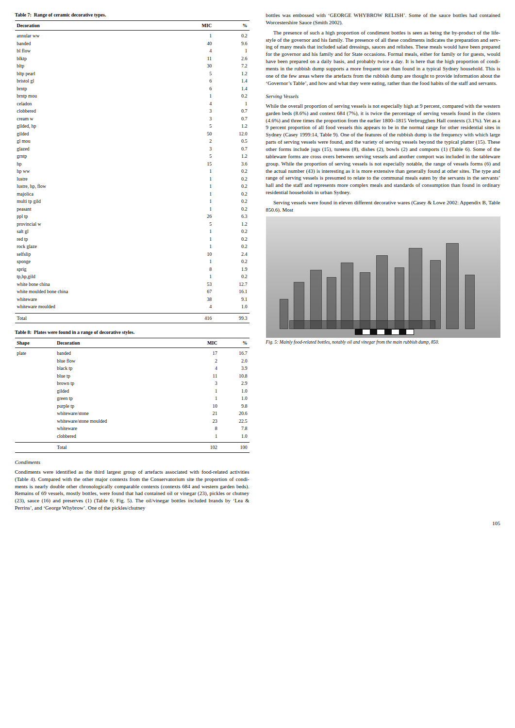Table 7: Range of ceramic decorative types.
| Decoration | MIC | % |
| --- | --- | --- |
| annular ww | 1 | 0.2 |
| banded | 40 | 9.6 |
| bl flow | 4 | 1 |
| blktp | 11 | 2.6 |
| bltp | 30 | 7.2 |
| bltp pearl | 5 | 1.2 |
| bristol gl | 6 | 1.4 |
| brntp | 6 | 1.4 |
| brntp mou | 1 | 0.2 |
| celadon | 4 | 1 |
| clobbered | 3 | 0.7 |
| cream w | 3 | 0.7 |
| gilded, hp | 5 | 1.2 |
| gilded | 50 | 12.0 |
| gl mou | 2 | 0.5 |
| glazed | 3 | 0.7 |
| grntp | 5 | 1.2 |
| hp | 15 | 3.6 |
| hp ww | 1 | 0.2 |
| lustre | 1 | 0.2 |
| lustre, hp, flow | 1 | 0.2 |
| majolica | 1 | 0.2 |
| multi tp gild | 1 | 0.2 |
| peasant | 1 | 0.2 |
| ppl tp | 26 | 6.3 |
| provincial w | 5 | 1.2 |
| salt gl | 1 | 0.2 |
| red tp | 1 | 0.2 |
| rock glaze | 1 | 0.2 |
| selfslip | 10 | 2.4 |
| sponge | 1 | 0.2 |
| sprig | 8 | 1.9 |
| tp,hp,gild | 1 | 0.2 |
| white bone china | 53 | 12.7 |
| white moulded bone china | 67 | 16.1 |
| whiteware | 38 | 9.1 |
| whiteware moulded | 4 | 1.0 |
| Total | 416 | 99.3 |
Table 8: Plates were found in a range of decorative styles.
| Shape | Decoration | MIC | % |
| --- | --- | --- | --- |
| plate | banded | 17 | 16.7 |
| | blue flow | 2 | 2.0 |
| | black tp | 4 | 3.9 |
| | blue tp | 11 | 10.8 |
| | brown tp | 3 | 2.9 |
| | gilded | 1 | 1.0 |
| | green tp | 1 | 1.0 |
| | purple tp | 10 | 9.8 |
| | whiteware/stone | 21 | 20.6 |
| | whiteware/stone moulded | 23 | 22.5 |
| | whiteware | 8 | 7.8 |
| | clobbered | 1 | 1.0 |
| | Total | 102 | 100 |
Condiments
Condiments were identified as the third largest group of artefacts associated with food-related activities (Table 4). Compared with the other major contexts from the Conservatorium site the proportion of condiments is nearly double other chronologically comparable contexts (contexts 684 and western garden beds). Remains of 69 vessels, mostly bottles, were found that had contained oil or vinegar (23), pickles or chutney (23), sauce (16) and preserves (1) (Table 6; Fig. 5). The oil/vinegar bottles included brands by ‘Lea & Perrins’, and ‘George Whybrow’. One of the pickles/chutney
bottles was embossed with ‘GEORGE WHYBROW RELISH’. Some of the sauce bottles had contained Worcestershire Sauce (Smith 2002).
The presence of such a high proportion of condiment bottles is seen as being the by-product of the lifestyle of the governor and his family. The presence of all these condiments indicates the preparation and serving of many meals that included salad dressings, sauces and relishes. These meals would have been prepared for the governor and his family and for State occasions. Formal meals, either for family or for guests, would have been prepared on a daily basis, and probably twice a day. It is here that the high proportion of condiments in the rubbish dump supports a more frequent use than found in a typical Sydney household. This is one of the few areas where the artefacts from the rubbish dump are thought to provide information about the ‘Governor’s Table’, and how and what they were eating, rather than the food habits of the staff and servants.
Serving Vessels
While the overall proportion of serving vessels is not especially high at 9 percent, compared with the western garden beds (8.6%) and context 684 (7%), it is twice the percentage of serving vessels found in the cistern (4.6%) and three times the proportion from the earlier 1800–1815 Verbrugghen Hall contexts (3.1%). Yet as a 9 percent proportion of all food vessels this appears to be in the normal range for other residential sites in Sydney (Casey 1999:14, Table 9). One of the features of the rubbish dump is the frequency with which large parts of serving vessels were found, and the variety of serving vessels beyond the typical platter (15). These other forms include jugs (15), tureens (8), dishes (2), bowls (2) and comports (1) (Table 6). Some of the tableware forms are cross overs between serving vessels and another comport was included in the tableware group. While the proportion of serving vessels is not especially notable, the range of vessels forms (6) and the actual number (43) is interesting as it is more extensive than generally found at other sites. The type and range of serving vessels is presumed to relate to the communal meals eaten by the servants in the servants’ hall and the staff and represents more complex meals and standards of consumption than found in ordinary residential households in urban Sydney.
Serving vessels were found in eleven different decorative wares (Casey & Lowe 2002: Appendix B, Table 850.6). Most
Fig. 5: Mainly food-related bottles, notably oil and vinegar from the main rubbish dump, 850.
105